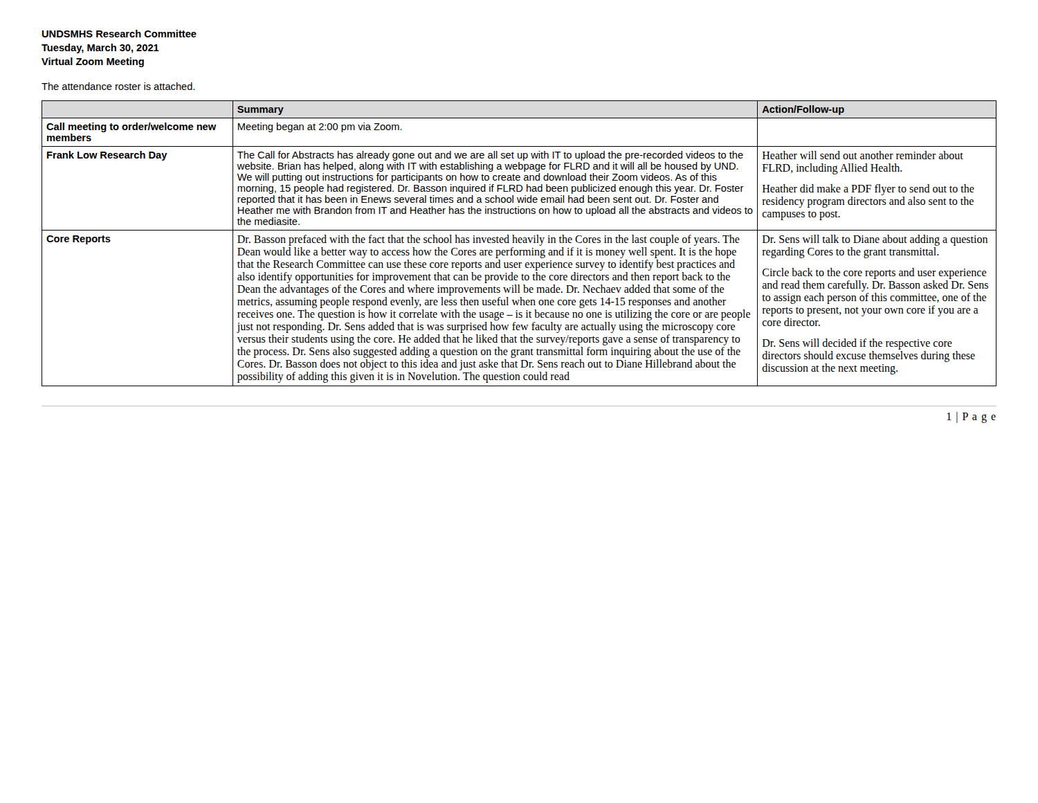UNDSMHS Research Committee
Tuesday, March 30, 2021
Virtual Zoom Meeting
The attendance roster is attached.
| | Summary | Action/Follow-up |
| --- | --- | --- |
| Call meeting to order/welcome new members | Meeting began at 2:00 pm via Zoom. | |
| Frank Low Research Day | The Call for Abstracts has already gone out and we are all set up with IT to upload the pre-recorded videos to the website. Brian has helped, along with IT with establishing a webpage for FLRD and it will all be housed by UND. We will putting out instructions for participants on how to create and download their Zoom videos. As of this morning, 15 people had registered. Dr. Basson inquired if FLRD had been publicized enough this year. Dr. Foster reported that it has been in Enews several times and a school wide email had been sent out. Dr. Foster and Heather me with Brandon from IT and Heather has the instructions on how to upload all the abstracts and videos to the mediasite. | Heather will send out another reminder about FLRD, including Allied Health. Heather did make a PDF flyer to send out to the residency program directors and also sent to the campuses to post. |
| Core Reports | Dr. Basson prefaced with the fact that the school has invested heavily in the Cores in the last couple of years. The Dean would like a better way to access how the Cores are performing and if it is money well spent. It is the hope that the Research Committee can use these core reports and user experience survey to identify best practices and also identify opportunities for improvement that can be provide to the core directors and then report back to the Dean the advantages of the Cores and where improvements will be made. Dr. Nechaev added that some of the metrics, assuming people respond evenly, are less then useful when one core gets 14-15 responses and another receives one. The question is how it correlate with the usage – is it because no one is utilizing the core or are people just not responding. Dr. Sens added that is was surprised how few faculty are actually using the microscopy core versus their students using the core. He added that he liked that the survey/reports gave a sense of transparency to the process. Dr. Sens also suggested adding a question on the grant transmittal form inquiring about the use of the Cores. Dr. Basson does not object to this idea and just aske that Dr. Sens reach out to Diane Hillebrand about the possibility of adding this given it is in Novelution. The question could read | Dr. Sens will talk to Diane about adding a question regarding Cores to the grant transmittal. Circle back to the core reports and user experience and read them carefully. Dr. Basson asked Dr. Sens to assign each person of this committee, one of the reports to present, not your own core if you are a core director. Dr. Sens will decided if the respective core directors should excuse themselves during these discussion at the next meeting. |
1 | P a g e